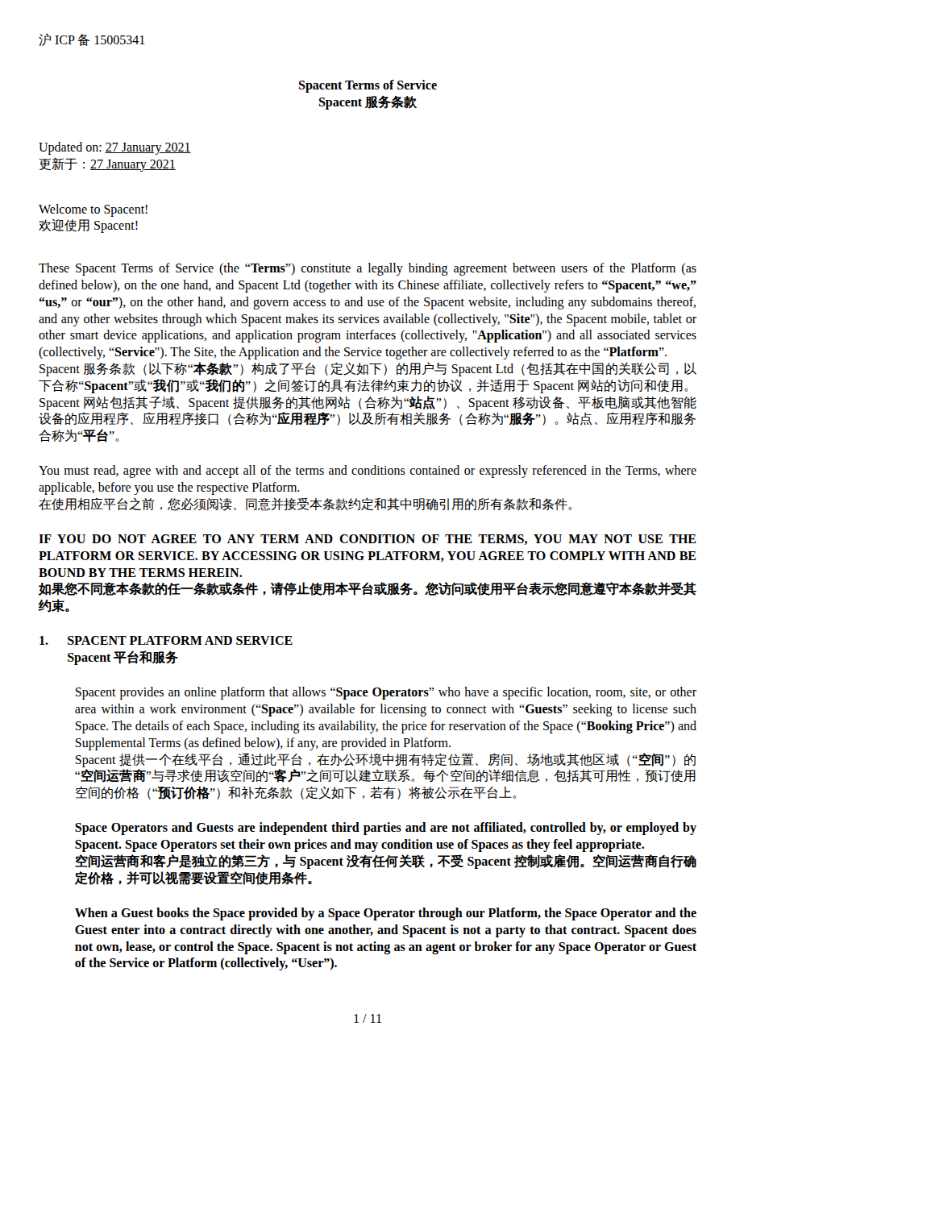沪 ICP 备 15005341
Spacent Terms of Service
Spacent 服务条款
Updated on: 27 January 2021
更新于：27 January 2021
Welcome to Spacent!
欢迎使用 Spacent!
These Spacent Terms of Service (the “Terms”) constitute a legally binding agreement between users of the Platform (as defined below), on the one hand, and Spacent Ltd (together with its Chinese affiliate, collectively refers to “Spacent,” “we,” “us,” or “our”), on the other hand, and govern access to and use of the Spacent website, including any subdomains thereof, and any other websites through which Spacent makes its services available (collectively, "Site"), the Spacent mobile, tablet or other smart device applications, and application program interfaces (collectively, "Application") and all associated services (collectively, “Service"). The Site, the Application and the Service together are collectively referred to as the “Platform”.
Spacent 服务条款（以下称“本条款”）构成了平台（定义如下）的用户与 Spacent Ltd（包括其在中国的关联公司，以下合称“Spacent”或“我们”或“我们的”）之间签订的具有法律约束力的协议，并适用于 Spacent 网站的访问和使用。Spacent 网站包括其子域、Spacent 提供服务的其他网站（合称为“站点”）、Spacent 移动设备、平板电脑或其他智能设备的应用程序、应用程序接口（合称为“应用程序”）以及所有相关服务（合称为“服务”）。站点、应用程序和服务合称为“平台”。
You must read, agree with and accept all of the terms and conditions contained or expressly referenced in the Terms, where applicable, before you use the respective Platform.
在使用相应平台之前，您必须阅读、同意并接受本条款约定和其中明确引用的所有条款和条件。
IF YOU DO NOT AGREE TO ANY TERM AND CONDITION OF THE TERMS, YOU MAY NOT USE THE PLATFORM OR SERVICE. BY ACCESSING OR USING PLATFORM, YOU AGREE TO COMPLY WITH AND BE BOUND BY THE TERMS HEREIN.
如果您不同意本条款的任一条款或条件，请停止使用本平台或服务。您访问或使用平台表示您同意遵守本条款并受其约束。
SPACENT PLATFORM AND SERVICE
Spacent 平台和服务
Spacent provides an online platform that allows “Space Operators” who have a specific location, room, site, or other area within a work environment (“Space”) available for licensing to connect with “Guests” seeking to license such Space. The details of each Space, including its availability, the price for reservation of the Space (“Booking Price”) and Supplemental Terms (as defined below), if any, are provided in Platform.
Spacent 提供一个在线平台，通过此平台，在办公环境中拥有特定位置、房间、场地或其他区域（“空间”）的“空间运营商”与寻求使用该空间的“客户”之间可以建立联系。每个空间的详细信息，包括其可用性，预订使用空间的价格（“预订价格”）和补充条款（定义如下，若有）将被公示在平台上。
Space Operators and Guests are independent third parties and are not affiliated, controlled by, or employed by Spacent. Space Operators set their own prices and may condition use of Spaces as they feel appropriate.
空间运营商和客户是独立的第三方，与 Spacent 没有任何关联，不受 Spacent 控制或雇佣。空间运营商自行确定价格，并可以视需要设置空间使用条件。
When a Guest books the Space provided by a Space Operator through our Platform, the Space Operator and the Guest enter into a contract directly with one another, and Spacent is not a party to that contract. Spacent does not own, lease, or control the Space. Spacent is not acting as an agent or broker for any Space Operator or Guest of the Service or Platform (collectively, “User”).
1 / 11